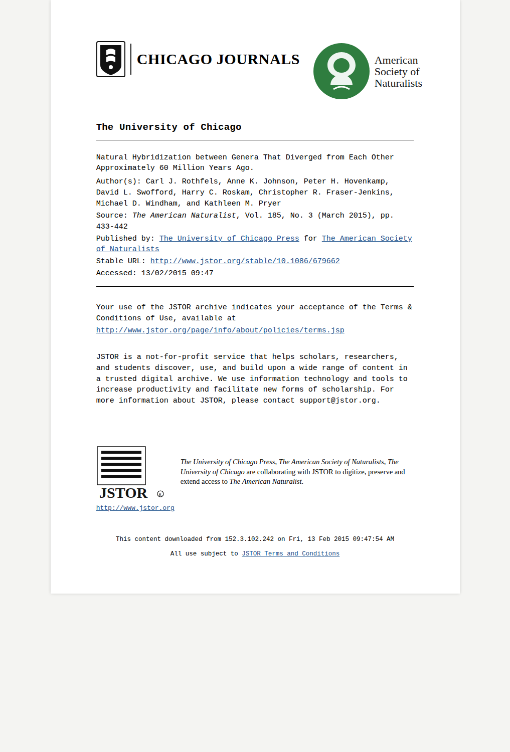CHICAGO JOURNALS
American Society of Naturalists
The University of Chicago
Natural Hybridization between Genera That Diverged from Each Other Approximately 60 Million Years Ago.
Author(s): Carl J. Rothfels, Anne K. Johnson, Peter H. Hovenkamp, David L. Swofford, Harry C. Roskam, Christopher R. Fraser-Jenkins, Michael D. Windham, and Kathleen M. Pryer
Source: The American Naturalist, Vol. 185, No. 3 (March 2015), pp. 433-442
Published by: The University of Chicago Press for The American Society of Naturalists
Stable URL: http://www.jstor.org/stable/10.1086/679662
Accessed: 13/02/2015 09:47
Your use of the JSTOR archive indicates your acceptance of the Terms & Conditions of Use, available at
http://www.jstor.org/page/info/about/policies/terms.jsp
JSTOR is a not-for-profit service that helps scholars, researchers, and students discover, use, and build upon a wide range of content in a trusted digital archive. We use information technology and tools to increase productivity and facilitate new forms of scholarship. For more information about JSTOR, please contact support@jstor.org.
JSTOR R http://www.jstor.org
The University of Chicago Press, The American Society of Naturalists, The University of Chicago are collaborating with JSTOR to digitize, preserve and extend access to The American Naturalist.
This content downloaded from 152.3.102.242 on Fri, 13 Feb 2015 09:47:54 AM
All use subject to JSTOR Terms and Conditions